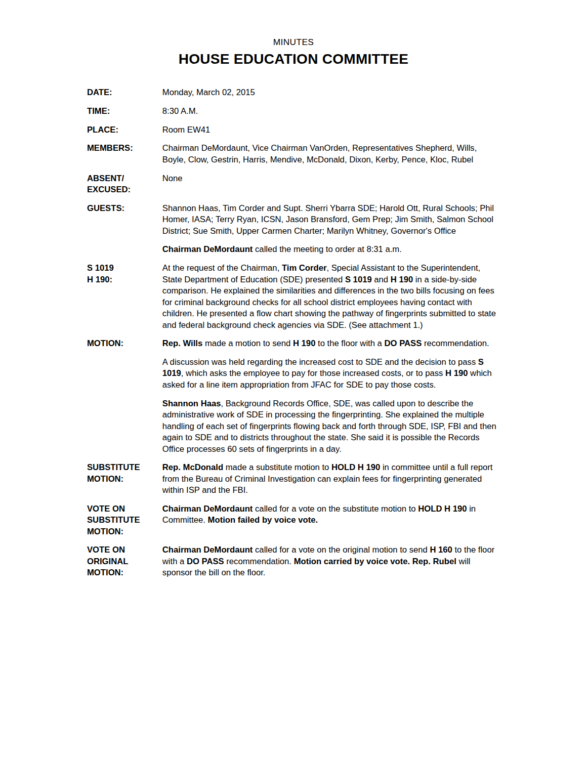MINUTES
HOUSE EDUCATION COMMITTEE
| DATE: | Monday, March 02, 2015 |
| TIME: | 8:30 A.M. |
| PLACE: | Room EW41 |
| MEMBERS: | Chairman DeMordaunt, Vice Chairman VanOrden, Representatives Shepherd, Wills, Boyle, Clow, Gestrin, Harris, Mendive, McDonald, Dixon, Kerby, Pence, Kloc, Rubel |
| ABSENT/ EXCUSED: | None |
| GUESTS: | Shannon Haas, Tim Corder and Supt. Sherri Ybarra SDE; Harold Ott, Rural Schools; Phil Homer, IASA; Terry Ryan, ICSN, Jason Bransford, Gem Prep; Jim Smith, Salmon School District; Sue Smith, Upper Carmen Charter; Marilyn Whitney, Governor's Office Chairman DeMordaunt called the meeting to order at 8:31 a.m. |
| S 1019 H 190: | At the request of the Chairman, Tim Corder , Special Assistant to the Superintendent, State Department of Education (SDE) presented S 1019 and H 190 in a side-by-side comparison. He explained the similarities and differences in the two bills focusing on fees for criminal background checks for all school district employees having contact with children. He presented a flow chart showing the pathway of fingerprints submitted to state and federal background check agencies via SDE. (See attachment 1.) |
| MOTION: | Rep. Wills made a motion to send H 190 to the floor with a DO PASS recommendation. A discussion was held regarding the increased cost to SDE and the decision to pass S 1019 , which asks the employee to pay for those increased costs, or to pass H 190 which asked for a line item appropriation from JFAC for SDE to pay those costs. Shannon Haas , Background Records Office, SDE, was called upon to describe the administrative work of SDE in processing the fingerprinting. She explained the multiple handling of each set of fingerprints flowing back and forth through SDE, ISP, FBI and then again to SDE and to districts throughout the state. She said it is possible the Records Office processes 60 sets of fingerprints in a day. |
| SUBSTITUTE MOTION: | Rep. McDonald made a substitute motion to HOLD H 190 in committee until a full report from the Bureau of Criminal Investigation can explain fees for fingerprinting generated within ISP and the FBI. |
| VOTE ON SUBSTITUTE MOTION: | Chairman DeMordaunt called for a vote on the substitute motion to HOLD H 190 in Committee. Motion failed by voice vote. |
| VOTE ON ORIGINAL MOTION: | Chairman DeMordaunt called for a vote on the original motion to send H 160 to the floor with a DO PASS recommendation. Motion carried by voice vote. Rep. Rubel will sponsor the bill on the floor. |